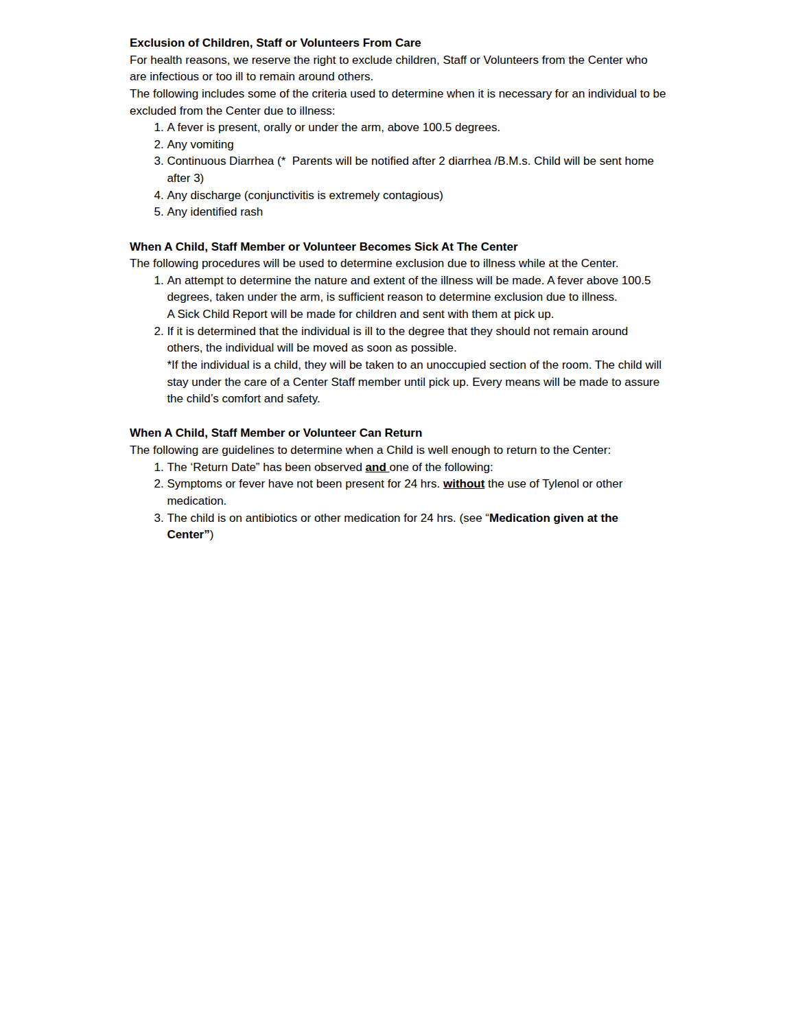Exclusion of Children, Staff or Volunteers From Care
For health reasons, we reserve the right to exclude children, Staff or Volunteers from the Center who are infectious or too ill to remain around others.
The following includes some of the criteria used to determine when it is necessary for an individual to be excluded from the Center due to illness:
A fever is present, orally or under the arm, above 100.5 degrees.
Any vomiting
Continuous Diarrhea (* Parents will be notified after 2 diarrhea /B.M.s. Child will be sent home after 3)
Any discharge (conjunctivitis is extremely contagious)
Any identified rash
When A Child, Staff Member or Volunteer Becomes Sick At The Center
The following procedures will be used to determine exclusion due to illness while at the Center.
An attempt to determine the nature and extent of the illness will be made. A fever above 100.5 degrees, taken under the arm, is sufficient reason to determine exclusion due to illness.
A Sick Child Report will be made for children and sent with them at pick up.
If it is determined that the individual is ill to the degree that they should not remain around others, the individual will be moved as soon as possible.
*If the individual is a child, they will be taken to an unoccupied section of the room. The child will stay under the care of a Center Staff member until pick up. Every means will be made to assure the child’s comfort and safety.
When A Child, Staff Member or Volunteer Can Return
The following are guidelines to determine when a Child is well enough to return to the Center:
The ‘Return Date” has been observed and one of the following:
Symptoms or fever have not been present for 24 hrs. without the use of Tylenol or other medication.
The child is on antibiotics or other medication for 24 hrs. (see “Medication given at the Center”)